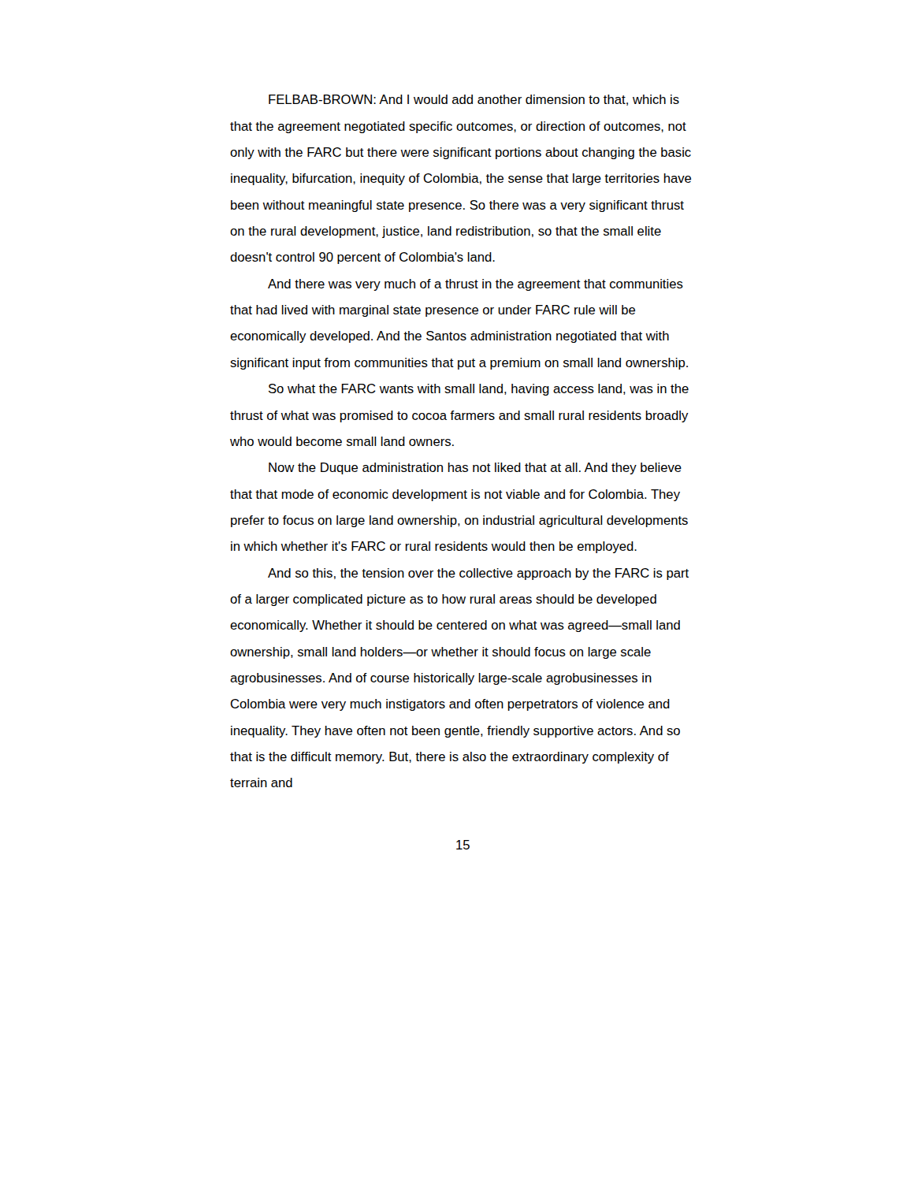FELBAB-BROWN: And I would add another dimension to that, which is that the agreement negotiated specific outcomes, or direction of outcomes, not only with the FARC but there were significant portions about changing the basic inequality, bifurcation, inequity of Colombia, the sense that large territories have been without meaningful state presence. So there was a very significant thrust on the rural development, justice, land redistribution, so that the small elite doesn't control 90 percent of Colombia's land.
And there was very much of a thrust in the agreement that communities that had lived with marginal state presence or under FARC rule will be economically developed. And the Santos administration negotiated that with significant input from communities that put a premium on small land ownership.
So what the FARC wants with small land, having access land, was in the thrust of what was promised to cocoa farmers and small rural residents broadly who would become small land owners.
Now the Duque administration has not liked that at all. And they believe that that mode of economic development is not viable and for Colombia. They prefer to focus on large land ownership, on industrial agricultural developments in which whether it's FARC or rural residents would then be employed.
And so this, the tension over the collective approach by the FARC is part of a larger complicated picture as to how rural areas should be developed economically. Whether it should be centered on what was agreed—small land ownership, small land holders—or whether it should focus on large scale agrobusinesses. And of course historically large-scale agrobusinesses in Colombia were very much instigators and often perpetrators of violence and inequality. They have often not been gentle, friendly supportive actors. And so that is the difficult memory. But, there is also the extraordinary complexity of terrain and
15